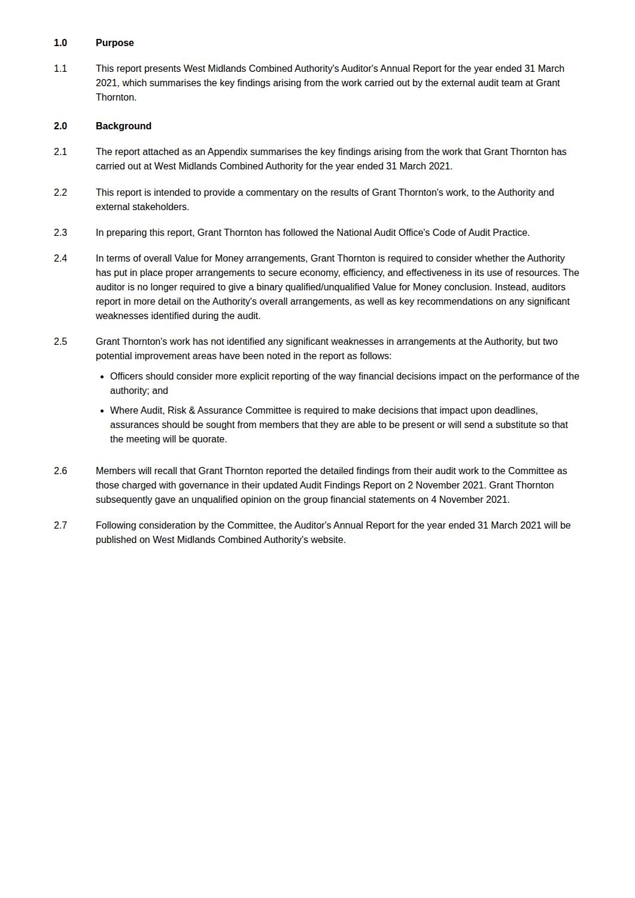1.0
Purpose
1.1
This report presents West Midlands Combined Authority's Auditor's Annual Report for the year ended 31 March 2021, which summarises the key findings arising from the work carried out by the external audit team at Grant Thornton.
2.0
Background
2.1
The report attached as an Appendix summarises the key findings arising from the work that Grant Thornton has carried out at West Midlands Combined Authority for the year ended 31 March 2021.
2.2
This report is intended to provide a commentary on the results of Grant Thornton's work, to the Authority and external stakeholders.
2.3
In preparing this report, Grant Thornton has followed the National Audit Office's Code of Audit Practice.
2.4
In terms of overall Value for Money arrangements, Grant Thornton is required to consider whether the Authority has put in place proper arrangements to secure economy, efficiency, and effectiveness in its use of resources. The auditor is no longer required to give a binary qualified/unqualified Value for Money conclusion. Instead, auditors report in more detail on the Authority's overall arrangements, as well as key recommendations on any significant weaknesses identified during the audit.
2.5
Grant Thornton's work has not identified any significant weaknesses in arrangements at the Authority, but two potential improvement areas have been noted in the report as follows:
Officers should consider more explicit reporting of the way financial decisions impact on the performance of the authority; and
Where Audit, Risk & Assurance Committee is required to make decisions that impact upon deadlines, assurances should be sought from members that they are able to be present or will send a substitute so that the meeting will be quorate.
2.6
Members will recall that Grant Thornton reported the detailed findings from their audit work to the Committee as those charged with governance in their updated Audit Findings Report on 2 November 2021. Grant Thornton subsequently gave an unqualified opinion on the group financial statements on 4 November 2021.
2.7
Following consideration by the Committee, the Auditor's Annual Report for the year ended 31 March 2021 will be published on West Midlands Combined Authority's website.